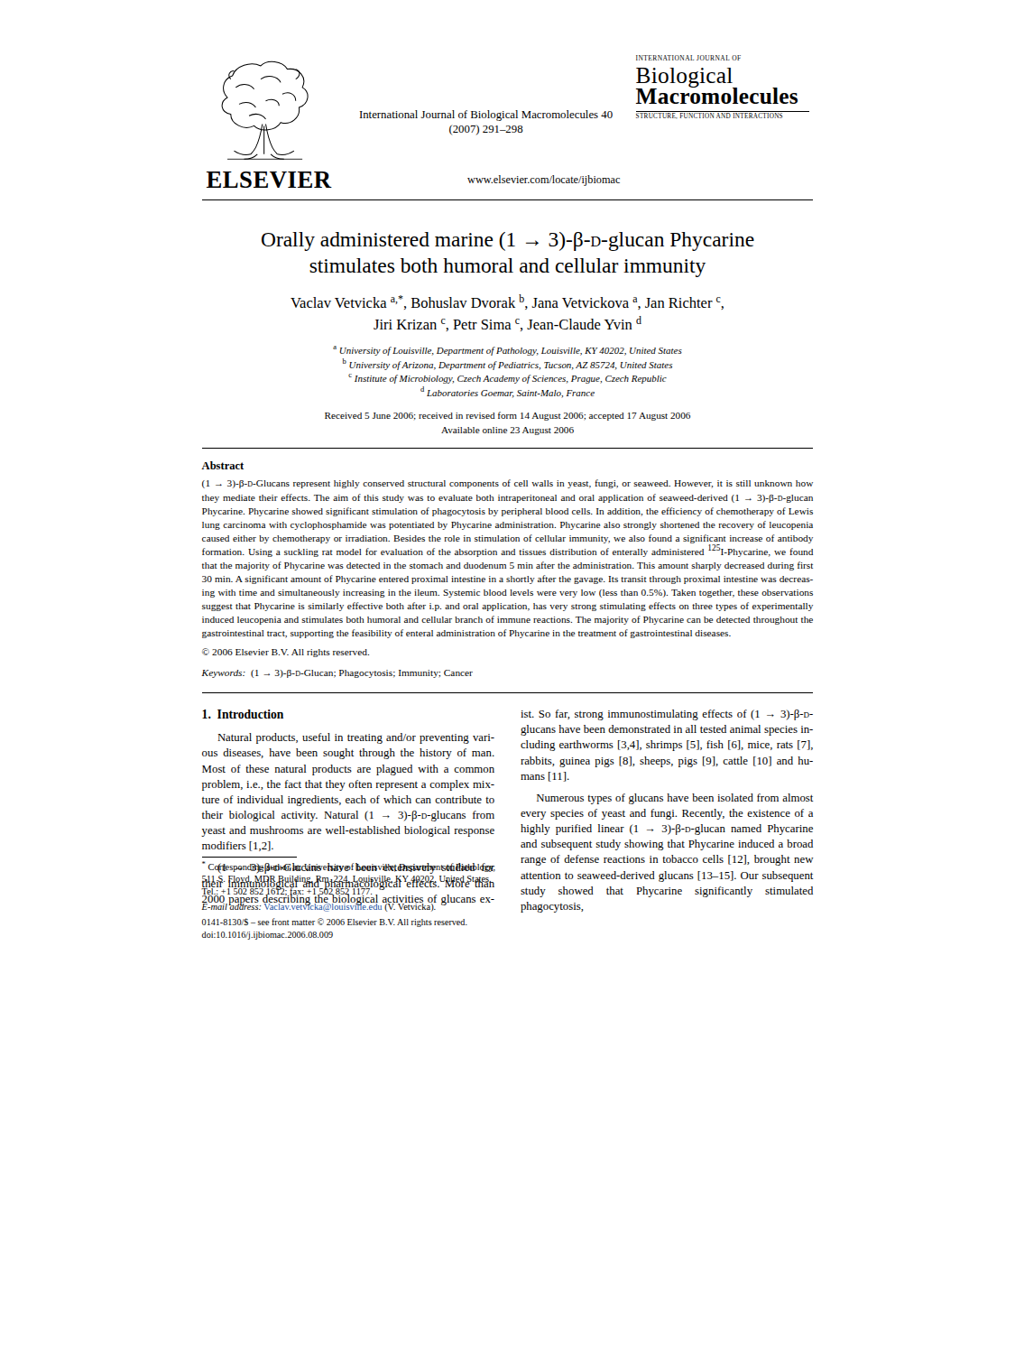ELSEVIER
International Journal of Biological Macromolecules 40 (2007) 291–298
www.elsevier.com/locate/ijbiomac
International Journal of
Biological
Macromolecules
Structure, Function and Interactions
Orally administered marine (1 → 3)-β-d-glucan Phycarine
stimulates both humoral and cellular immunity
Vaclav Vetvicka a,*, Bohuslav Dvorak b, Jana Vetvickova a, Jan Richter c,
Jiri Krizan c, Petr Sima c, Jean-Claude Yvin d
a University of Louisville, Department of Pathology, Louisville, KY 40202, United States
b University of Arizona, Department of Pediatrics, Tucson, AZ 85724, United States
c Institute of Microbiology, Czech Academy of Sciences, Prague, Czech Republic
d Laboratories Goemar, Saint-Malo, France
Received 5 June 2006; received in revised form 14 August 2006; accepted 17 August 2006
Available online 23 August 2006
Abstract
(1 → 3)-β-d-Glucans represent highly conserved structural components of cell walls in yeast, fungi, or seaweed. However, it is still unknown how they mediate their effects. The aim of this study was to evaluate both intraperitoneal and oral application of seaweed-derived (1 → 3)-β-d-glucan Phycarine. Phycarine showed significant stimulation of phagocytosis by peripheral blood cells. In addition, the efficiency of chemotherapy of Lewis lung carcinoma with cyclophosphamide was potentiated by Phycarine administration. Phycarine also strongly shortened the recovery of leucopenia caused either by chemotherapy or irradiation. Besides the role in stimulation of cellular immunity, we also found a significant increase of antibody formation. Using a suckling rat model for evaluation of the absorption and tissues distribution of enterally administered 125I-Phycarine, we found that the majority of Phycarine was detected in the stomach and duodenum 5 min after the administration. This amount sharply decreased during first 30 min. A significant amount of Phycarine entered proximal intestine in a shortly after the gavage. Its transit through proximal intestine was decreasing with time and simultaneously increasing in the ileum. Systemic blood levels were very low (less than 0.5%). Taken together, these observations suggest that Phycarine is similarly effective both after i.p. and oral application, has very strong stimulating effects on three types of experimentally induced leucopenia and stimulates both humoral and cellular branch of immune reactions. The majority of Phycarine can be detected throughout the gastrointestinal tract, supporting the feasibility of enteral administration of Phycarine in the treatment of gastrointestinal diseases.
© 2006 Elsevier B.V. All rights reserved.
Keywords: (1 → 3)-β-d-Glucan; Phagocytosis; Immunity; Cancer
1. Introduction
Natural products, useful in treating and/or preventing various diseases, have been sought through the history of man. Most of these natural products are plagued with a common problem, i.e., the fact that they often represent a complex mixture of individual ingredients, each of which can contribute to their biological activity. Natural (1 → 3)-β-d-glucans from yeast and mushrooms are well-established biological response modifiers [1,2].
(1 → 3)-β-d-Glucans have been extensively studied for their immunological and pharmacological effects. More than 2000 papers describing the biological activities of glucans exist. So far, strong immunostimulating effects of (1 → 3)-β-d-glucans have been demonstrated in all tested animal species including earthworms [3,4], shrimps [5], fish [6], mice, rats [7], rabbits, guinea pigs [8], sheeps, pigs [9], cattle [10] and humans [11].
Numerous types of glucans have been isolated from almost every species of yeast and fungi. Recently, the existence of a highly purified linear (1 → 3)-β-d-glucan named Phycarine and subsequent study showing that Phycarine induced a broad range of defense reactions in tobacco cells [12], brought new attention to seaweed-derived glucans [13–15]. Our subsequent study showed that Phycarine significantly stimulated phagocytosis,
* Corresponding author at: University of Louisville, Department of Pathology, 511 S. Floyd, MDR Building, Rm. 224, Louisville, KY 40202, United States. Tel.: +1 502 852 1612; fax: +1 502 852 1177.
E-mail address: Vaclav.vetvicka@louisville.edu (V. Vetvicka).
0141-8130/$ – see front matter © 2006 Elsevier B.V. All rights reserved.
doi:10.1016/j.ijbiomac.2006.08.009